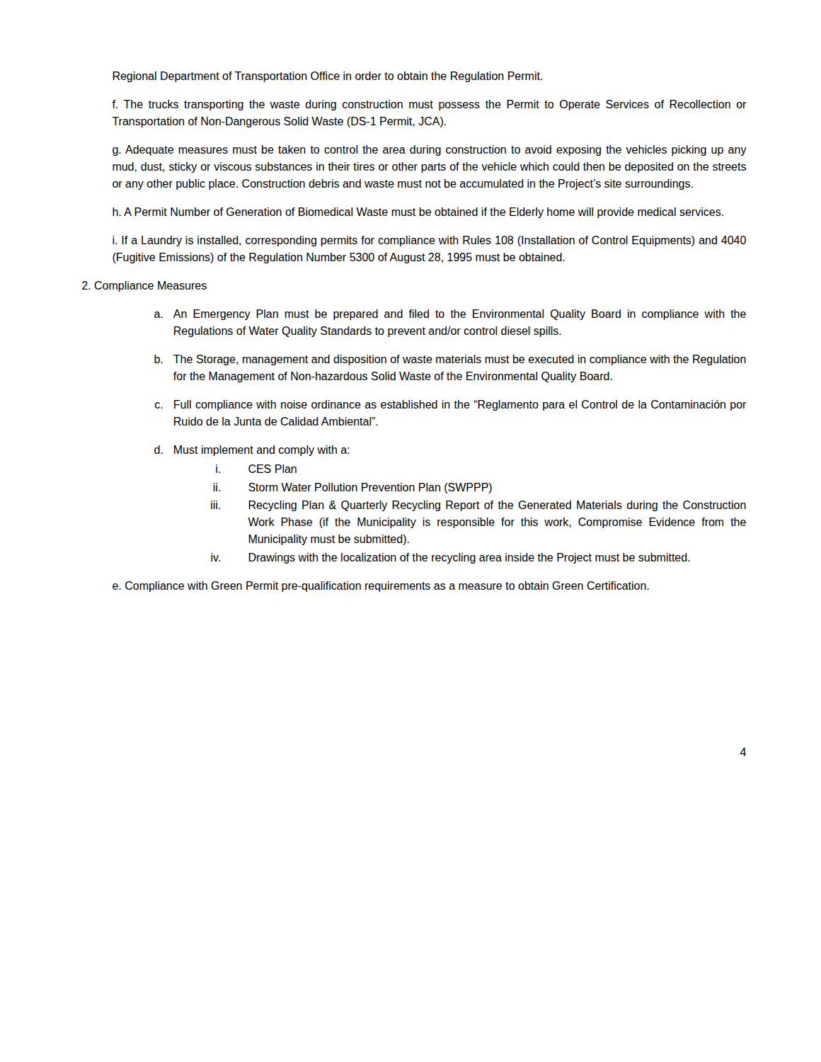Regional Department of Transportation Office in order to obtain the Regulation Permit.
f. The trucks transporting the waste during construction must possess the Permit to Operate Services of Recollection or Transportation of Non-Dangerous Solid Waste (DS-1 Permit, JCA).
g. Adequate measures must be taken to control the area during construction to avoid exposing the vehicles picking up any mud, dust, sticky or viscous substances in their tires or other parts of the vehicle which could then be deposited on the streets or any other public place. Construction debris and waste must not be accumulated in the Project’s site surroundings.
h. A Permit Number of Generation of Biomedical Waste must be obtained if the Elderly home will provide medical services.
i. If a Laundry is installed, corresponding permits for compliance with Rules 108 (Installation of Control Equipments) and 4040 (Fugitive Emissions) of the Regulation Number 5300 of August 28, 1995 must be obtained.
2. Compliance Measures
An Emergency Plan must be prepared and filed to the Environmental Quality Board in compliance with the Regulations of Water Quality Standards to prevent and/or control diesel spills.
The Storage, management and disposition of waste materials must be executed in compliance with the Regulation for the Management of Non-hazardous Solid Waste of the Environmental Quality Board.
Full compliance with noise ordinance as established in the “Reglamento para el Control de la Contaminación por Ruido de la Junta de Calidad Ambiental”.
Must implement and comply with a:
CES Plan
Storm Water Pollution Prevention Plan (SWPPP)
Recycling Plan & Quarterly Recycling Report of the Generated Materials during the Construction Work Phase (if the Municipality is responsible for this work, Compromise Evidence from the Municipality must be submitted).
Drawings with the localization of the recycling area inside the Project must be submitted.
e. Compliance with Green Permit pre-qualification requirements as a measure to obtain Green Certification.
4